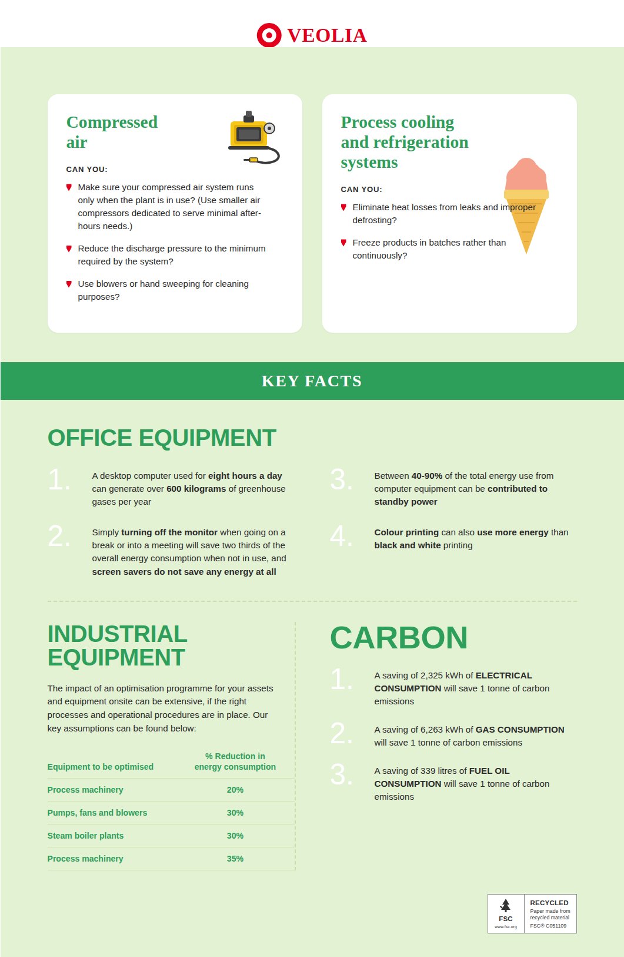VEOLIA
Compressed
air
CAN YOU:
Make sure your compressed air system runs only when the plant is in use? (Use smaller air compressors dedicated to serve minimal after-hours needs.)
Reduce the discharge pressure to the minimum required by the system?
Use blowers or hand sweeping for cleaning purposes?
Process cooling
and refrigeration
systems
CAN YOU:
Eliminate heat losses from leaks and improper defrosting?
Freeze products in batches rather than continuously?
KEY FACTS
OFFICE EQUIPMENT
1.
A desktop computer used for eight hours a day can generate over 600 kilograms of greenhouse gases per year
3.
Between 40-90% of the total energy use from computer equipment can be contributed to standby power
2.
Simply turning off the monitor when going on a break or into a meeting will save two thirds of the overall energy consumption when not in use, and screen savers do not save any energy at all
4.
Colour printing can also use more energy than black and white printing
INDUSTRIAL
EQUIPMENT
The impact of an optimisation programme for your assets and equipment onsite can be extensive, if the right processes and operational procedures are in place. Our key assumptions can be found below:
| Equipment to be optimised | % Reduction in energy consumption |
| --- | --- |
| Process machinery | 20% |
| Pumps, fans and blowers | 30% |
| Steam boiler plants | 30% |
| Process machinery | 35% |
CARBON
1.
A saving of 2,325 kWh of ELECTRICAL CONSUMPTION will save 1 tonne of carbon emissions
2.
A saving of 6,263 kWh of GAS CONSUMPTION will save 1 tonne of carbon emissions
3.
A saving of 339 litres of FUEL OIL CONSUMPTION will save 1 tonne of carbon emissions
FSC www.fsc.org
RECYCLED Paper made from
recycled material FSC® C051109